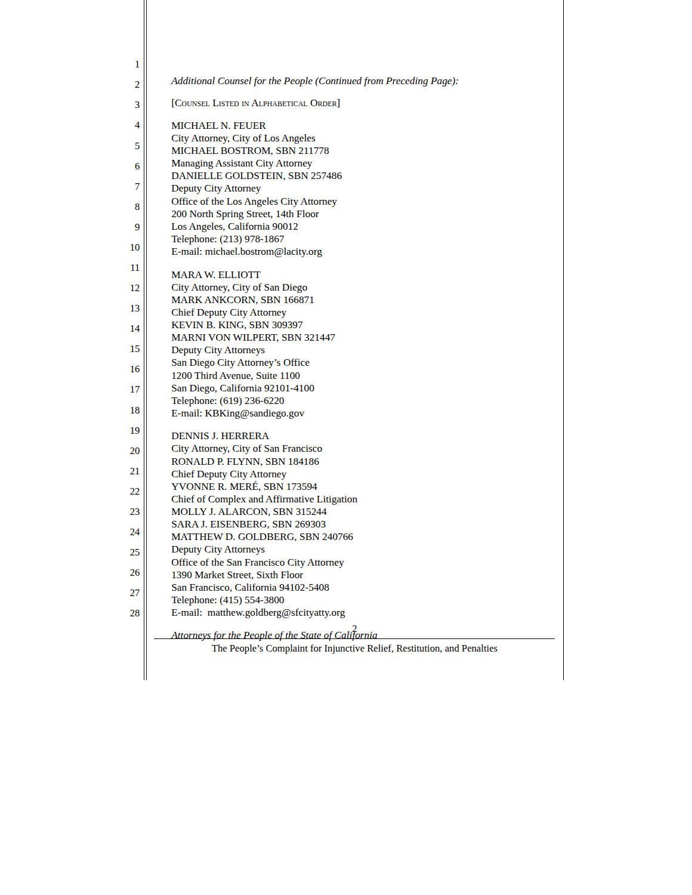1
2
3
4
5
6
7
8
9
10
11
12
13
14
15
16
17
18
19
20
21
22
23
24
25
26
27
28
Additional Counsel for the People (Continued from Preceding Page):
[Counsel Listed in Alphabetical Order]
MICHAEL N. FEUER
City Attorney, City of Los Angeles
MICHAEL BOSTROM, SBN 211778
Managing Assistant City Attorney
DANIELLE GOLDSTEIN, SBN 257486
Deputy City Attorney
Office of the Los Angeles City Attorney
200 North Spring Street, 14th Floor
Los Angeles, California 90012
Telephone: (213) 978-1867
E-mail: michael.bostrom@lacity.org
MARA W. ELLIOTT
City Attorney, City of San Diego
MARK ANKCORN, SBN 166871
Chief Deputy City Attorney
KEVIN B. KING, SBN 309397
MARNI VON WILPERT, SBN 321447
Deputy City Attorneys
San Diego City Attorney’s Office
1200 Third Avenue, Suite 1100
San Diego, California 92101-4100
Telephone: (619) 236-6220
E-mail: KBKing@sandiego.gov
DENNIS J. HERRERA
City Attorney, City of San Francisco
RONALD P. FLYNN, SBN 184186
Chief Deputy City Attorney
YVONNE R. MERÉ, SBN 173594
Chief of Complex and Affirmative Litigation
MOLLY J. ALARCON, SBN 315244
SARA J. EISENBERG, SBN 269303
MATTHEW D. GOLDBERG, SBN 240766
Deputy City Attorneys
Office of the San Francisco City Attorney
1390 Market Street, Sixth Floor
San Francisco, California 94102-5408
Telephone: (415) 554-3800
E-mail: matthew.goldberg@sfcityatty.org
Attorneys for the People of the State of California
2
The People’s Complaint for Injunctive Relief, Restitution, and Penalties